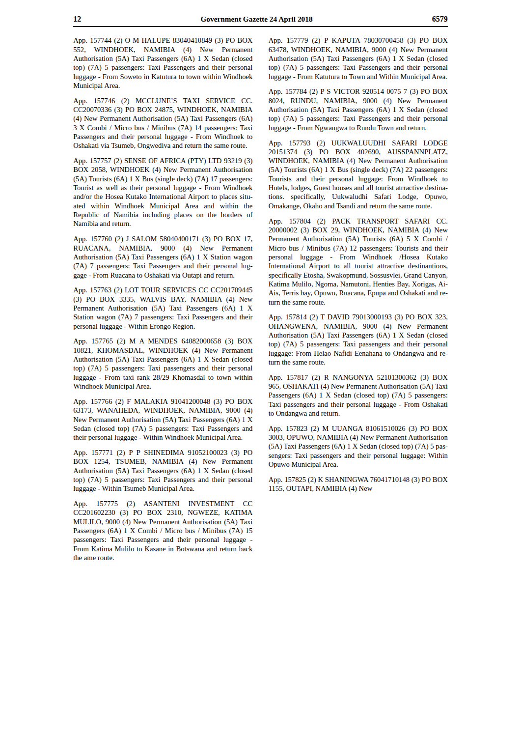12 Government Gazette 24 April 2018 6579
App. 157744 (2) O M HALUPE 83040410849 (3) PO BOX 552, WINDHOEK, NAMIBIA (4) New Permanent Authorisation (5A) Taxi Passengers (6A) 1 X Sedan (closed top) (7A) 5 passengers: Taxi Passengers and their personal luggage - From Soweto in Katutura to town within Windhoek Municipal Area.
App. 157746 (2) MCCLUNE’S TAXI SERVICE CC. CC20070336 (3) PO BOX 24875, WINDHOEK, NAMIBIA (4) New Permanent Authorisation (5A) Taxi Passengers (6A) 3 X Combi / Micro bus / Minibus (7A) 14 passengers: Taxi Passengers and their personal luggage - From Windhoek to Oshakati via Tsumeb, Ongwediva and return the same route.
App. 157757 (2) SENSE OF AFRICA (PTY) LTD 93219 (3) BOX 2058, WINDHOEK (4) New Permanent Authorisation (5A) Tourists (6A) 1 X Bus (single deck) (7A) 17 passengers: Tourist as well as their personal luggage - From Windhoek and/or the Hosea Kutako International Airport to places situated within Windhoek Municipal Area and within the Republic of Namibia including places on the borders of Namibia and return.
App. 157760 (2) J SALOM 58040400171 (3) PO BOX 17, RUACANA, NAMIBIA, 9000 (4) New Permanent Authorisation (5A) Taxi Passengers (6A) 1 X Station wagon (7A) 7 passengers: Taxi Passengers and their personal luggage - From Ruacana to Oshakati via Outapi and return.
App. 157763 (2) LOT TOUR SERVICES CC CC201709445 (3) PO BOX 3335, WALVIS BAY, NAMIBIA (4) New Permanent Authorisation (5A) Taxi Passengers (6A) 1 X Station wagon (7A) 7 passengers: Taxi Passengers and their personal luggage - Within Erongo Region.
App. 157765 (2) M A MENDES 64082000658 (3) BOX 10821, KHOMASDAL, WINDHOEK (4) New Permanent Authorisation (5A) Taxi Passengers (6A) 1 X Sedan (closed top) (7A) 5 passengers: Taxi passengers and their personal luggage - From taxi rank 28/29 Khomasdal to town within Windhoek Municipal Area.
App. 157766 (2) F MALAKIA 91041200048 (3) PO BOX 63173, WANAHEDA, WINDHOEK, NAMIBIA, 9000 (4) New Permanent Authorisation (5A) Taxi Passengers (6A) 1 X Sedan (closed top) (7A) 5 passengers: Taxi Passengers and their personal luggage - Within Windhoek Municipal Area.
App. 157771 (2) P P SHINEDIMA 91052100023 (3) PO BOX 1254, TSUMEB, NAMIBIA (4) New Permanent Authorisation (5A) Taxi Passengers (6A) 1 X Sedan (closed top) (7A) 5 passengers: Taxi Passengers and their personal luggage - Within Tsumeb Municipal Area.
App. 157775 (2) ASANTENI INVESTMENT CC CC201602230 (3) PO BOX 2310, NGWEZE, KATIMA MULILO, 9000 (4) New Permanent Authorisation (5A) Taxi Passengers (6A) 1 X Combi / Micro bus / Minibus (7A) 15 passengers: Taxi Passengers and their personal luggage - From Katima Mulilo to Kasane in Botswana and return back the ame route.
App. 157779 (2) P KAPUTA 78030700458 (3) PO BOX 63478, WINDHOEK, NAMIBIA, 9000 (4) New Permanent Authorisation (5A) Taxi Passengers (6A) 1 X Sedan (closed top) (7A) 5 passengers: Taxi Passengers and their personal luggage - From Katutura to Town and Within Municipal Area.
App. 157784 (2) P S VICTOR 920514 0075 7 (3) PO BOX 8024, RUNDU, NAMIBIA, 9000 (4) New Permanent Authorisation (5A) Taxi Passengers (6A) 1 X Sedan (closed top) (7A) 5 passengers: Taxi Passengers and their personal luggage - From Ngwangwa to Rundu Town and return.
App. 157793 (2) UUKWALUUDHI SAFARI LODGE 20151374 (3) PO BOX 402690, AUSSPANNPLATZ, WINDHOEK, NAMIBIA (4) New Permanent Authorisation (5A) Tourists (6A) 1 X Bus (single deck) (7A) 22 passengers: Tourists and their personal luggage: From Windhoek to Hotels, lodges, Guest houses and all tourist atrractive destinations. specifically, Uukwaludhi Safari Lodge, Opuwo, Omakange, Okaho and Tsandi and return the same route.
App. 157804 (2) PACK TRANSPORT SAFARI CC. 20000002 (3) BOX 29, WINDHOEK, NAMIBIA (4) New Permanent Authorisation (5A) Tourists (6A) 5 X Combi / Micro bus / Minibus (7A) 12 passengers: Tourists and their personal luggage - From Windhoek /Hosea Kutako International Airport to all tourist attractive destinantions, specifically Etosha, Swakopmund, Sossusvlei, Grand Canyon, Katima Mulilo, Ngoma, Namutoni, Henties Bay, Xorigas, Ai-Ais, Terris bay, Opuwo, Ruacana, Epupa and Oshakati and return the same route.
App. 157814 (2) T DAVID 79013000193 (3) PO BOX 323, OHANGWENA, NAMIBIA, 9000 (4) New Permanent Authorisation (5A) Taxi Passengers (6A) 1 X Sedan (closed top) (7A) 5 passengers: Taxi passengers and their personal luggage: From Helao Nafidi Eenahana to Ondangwa and return the same route.
App. 157817 (2) R NANGONYA 52101300362 (3) BOX 965, OSHAKATI (4) New Permanent Authorisation (5A) Taxi Passengers (6A) 1 X Sedan (closed top) (7A) 5 passengers: Taxi passengers and their personal luggage - From Oshakati to Ondangwa and return.
App. 157823 (2) M UUANGA 81061510026 (3) PO BOX 3003, OPUWO, NAMIBIA (4) New Permanent Authorisation (5A) Taxi Passengers (6A) 1 X Sedan (closed top) (7A) 5 passengers: Taxi passengers and their personal luggage: Within Opuwo Municipal Area.
App. 157825 (2) K SHANINGWA 76041710148 (3) PO BOX 1155, OUTAPI, NAMIBIA (4) New